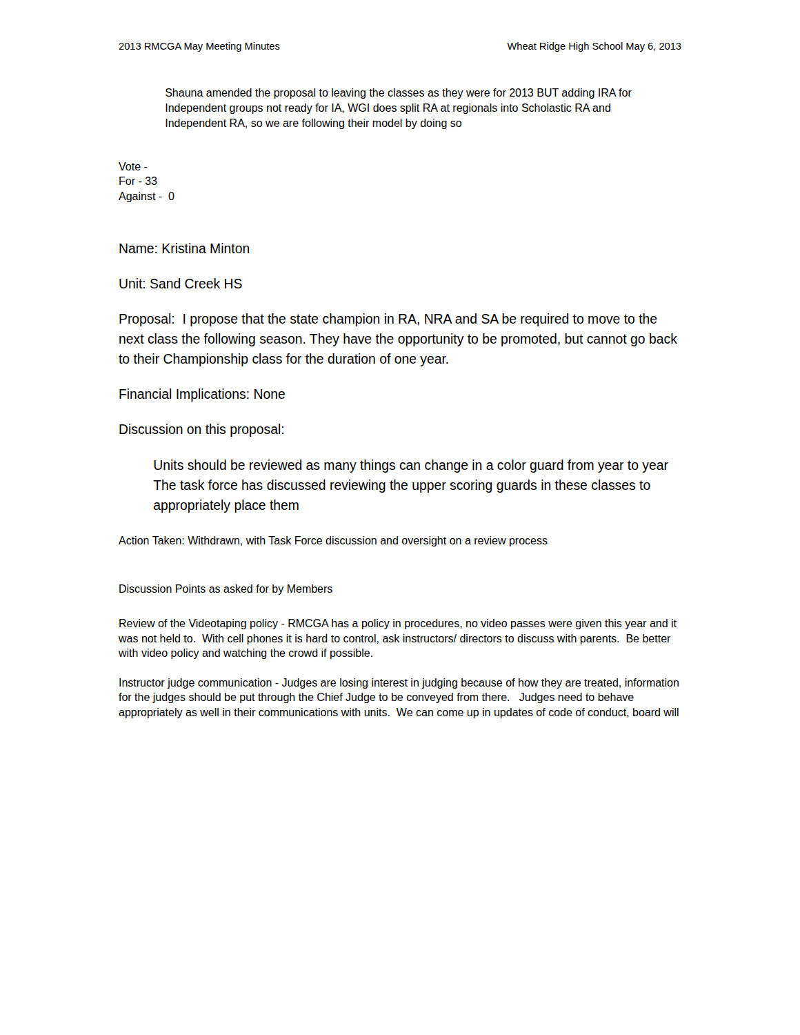2013 RMCGA May Meeting Minutes Wheat Ridge High School May 6, 2013
Shauna amended the proposal to leaving the classes as they were for 2013 BUT adding IRA for Independent groups not ready for IA, WGI does split RA at regionals into Scholastic RA and Independent RA, so we are following their model by doing so
Vote -
For - 33
Against - 0
Name: Kristina Minton
Unit: Sand Creek HS
Proposal: I propose that the state champion in RA, NRA and SA be required to move to the next class the following season. They have the opportunity to be promoted, but cannot go back to their Championship class for the duration of one year.
Financial Implications: None
Discussion on this proposal:
Units should be reviewed as many things can change in a color guard from year to year
The task force has discussed reviewing the upper scoring guards in these classes to appropriately place them
Action Taken: Withdrawn, with Task Force discussion and oversight on a review process
Discussion Points as asked for by Members
Review of the Videotaping policy - RMCGA has a policy in procedures, no video passes were given this year and it was not held to. With cell phones it is hard to control, ask instructors/ directors to discuss with parents. Be better with video policy and watching the crowd if possible.
Instructor judge communication - Judges are losing interest in judging because of how they are treated, information for the judges should be put through the Chief Judge to be conveyed from there. Judges need to behave appropriately as well in their communications with units. We can come up in updates of code of conduct, board will